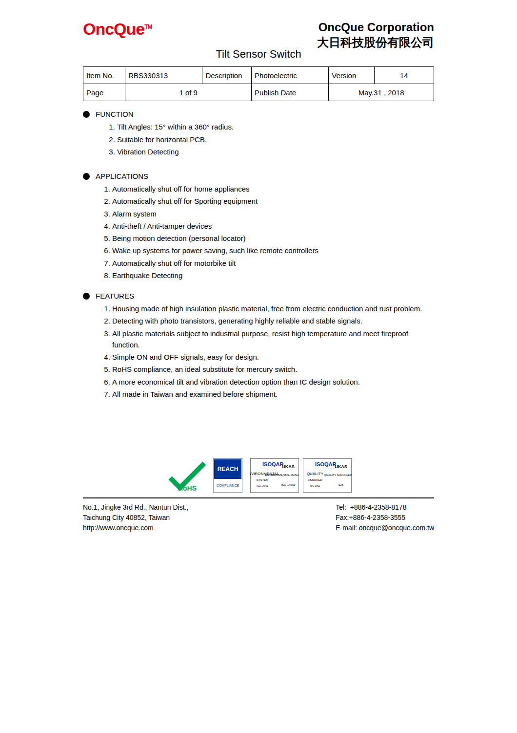OncQueTM
OncQue Corporation
大日科技股份有限公司
Tilt Sensor Switch
| Item No. | RBS330313 | Description | Photoelectric | Version | 14 |
| Page | 1 of 9 | Publish Date | May.31 , 2018 |
FUNCTION
Tilt Angles: 15° within a 360° radius.
Suitable for horizontal PCB.
Vibration Detecting
APPLICATIONS
Automatically shut off for home appliances
Automatically shut off for Sporting equipment
Alarm system
Anti-theft / Anti-tamper devices
Being motion detection (personal locator)
Wake up systems for power saving, such like remote controllers
Automatically shut off for motorbike tilt
Earthquake Detecting
FEATURES
Housing made of high insulation plastic material, free from electric conduction and rust problem.
Detecting with photo transistors, generating highly reliable and stable signals.
All plastic materials subject to industrial purpose, resist high temperature and meet fireproof function.
Simple ON and OFF signals, easy for design.
RoHS compliance, an ideal substitute for mercury switch.
A more economical tilt and vibration detection option than IC design solution.
All made in Taiwan and examined before shipment.
No.1, Jingke 3rd Rd., Nantun Dist.,
Taichung City 40852, Taiwan
http://www.oncque.com
Tel: +886-4-2358-8178
Fax:+886-4-2358-3555
E-mail: oncque@oncque.com.tw